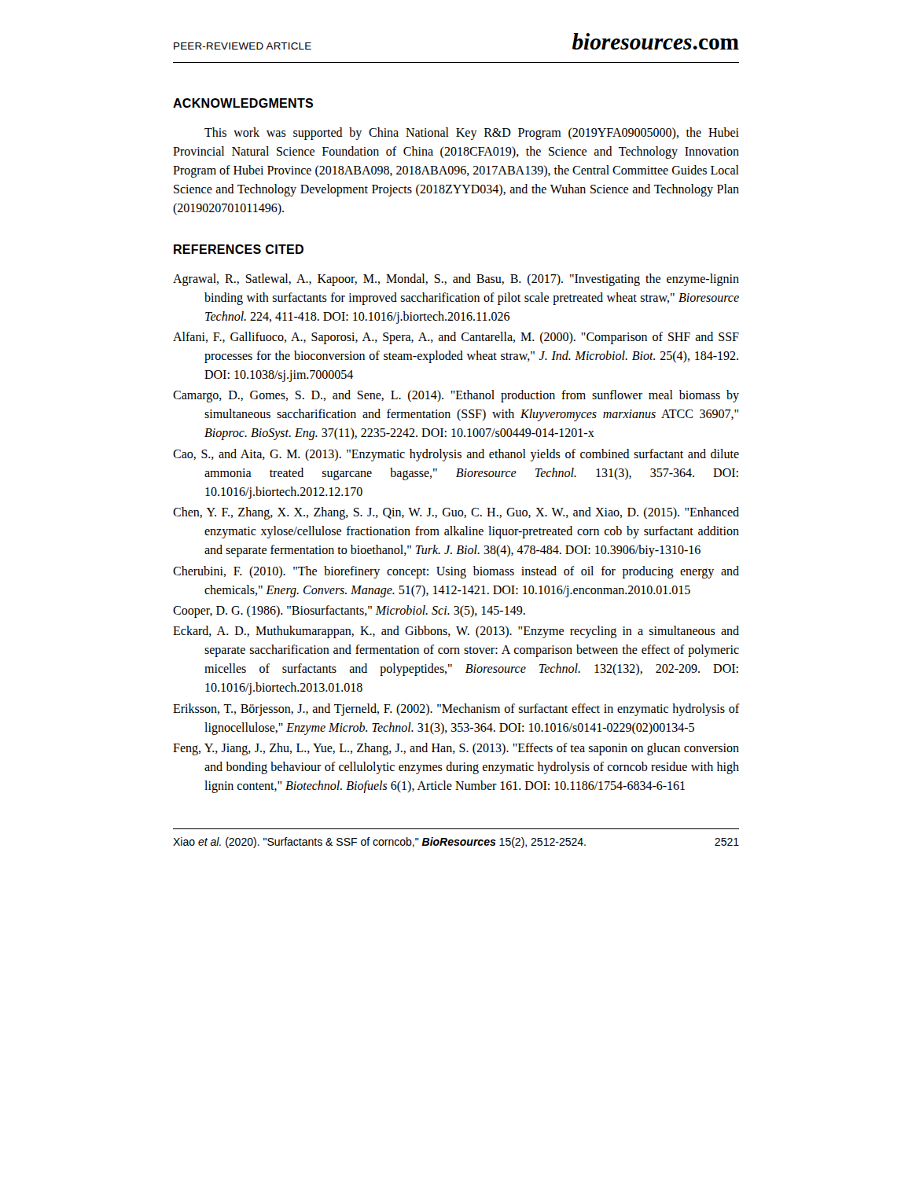PEER-REVIEWED ARTICLE bioresources.com
ACKNOWLEDGMENTS
This work was supported by China National Key R&D Program (2019YFA09005000), the Hubei Provincial Natural Science Foundation of China (2018CFA019), the Science and Technology Innovation Program of Hubei Province (2018ABA098, 2018ABA096, 2017ABA139), the Central Committee Guides Local Science and Technology Development Projects (2018ZYYD034), and the Wuhan Science and Technology Plan (2019020701011496).
REFERENCES CITED
Agrawal, R., Satlewal, A., Kapoor, M., Mondal, S., and Basu, B. (2017). "Investigating the enzyme-lignin binding with surfactants for improved saccharification of pilot scale pretreated wheat straw," Bioresource Technol. 224, 411-418. DOI: 10.1016/j.biortech.2016.11.026
Alfani, F., Gallifuoco, A., Saporosi, A., Spera, A., and Cantarella, M. (2000). "Comparison of SHF and SSF processes for the bioconversion of steam-exploded wheat straw," J. Ind. Microbiol. Biot. 25(4), 184-192. DOI: 10.1038/sj.jim.7000054
Camargo, D., Gomes, S. D., and Sene, L. (2014). "Ethanol production from sunflower meal biomass by simultaneous saccharification and fermentation (SSF) with Kluyveromyces marxianus ATCC 36907," Bioproc. BioSyst. Eng. 37(11), 2235-2242. DOI: 10.1007/s00449-014-1201-x
Cao, S., and Aita, G. M. (2013). "Enzymatic hydrolysis and ethanol yields of combined surfactant and dilute ammonia treated sugarcane bagasse," Bioresource Technol. 131(3), 357-364. DOI: 10.1016/j.biortech.2012.12.170
Chen, Y. F., Zhang, X. X., Zhang, S. J., Qin, W. J., Guo, C. H., Guo, X. W., and Xiao, D. (2015). "Enhanced enzymatic xylose/cellulose fractionation from alkaline liquor-pretreated corn cob by surfactant addition and separate fermentation to bioethanol," Turk. J. Biol. 38(4), 478-484. DOI: 10.3906/biy-1310-16
Cherubini, F. (2010). "The biorefinery concept: Using biomass instead of oil for producing energy and chemicals," Energ. Convers. Manage. 51(7), 1412-1421. DOI: 10.1016/j.enconman.2010.01.015
Cooper, D. G. (1986). "Biosurfactants," Microbiol. Sci. 3(5), 145-149.
Eckard, A. D., Muthukumarappan, K., and Gibbons, W. (2013). "Enzyme recycling in a simultaneous and separate saccharification and fermentation of corn stover: A comparison between the effect of polymeric micelles of surfactants and polypeptides," Bioresource Technol. 132(132), 202-209. DOI: 10.1016/j.biortech.2013.01.018
Eriksson, T., Börjesson, J., and Tjerneld, F. (2002). "Mechanism of surfactant effect in enzymatic hydrolysis of lignocellulose," Enzyme Microb. Technol. 31(3), 353-364. DOI: 10.1016/s0141-0229(02)00134-5
Feng, Y., Jiang, J., Zhu, L., Yue, L., Zhang, J., and Han, S. (2013). "Effects of tea saponin on glucan conversion and bonding behaviour of cellulolytic enzymes during enzymatic hydrolysis of corncob residue with high lignin content," Biotechnol. Biofuels 6(1), Article Number 161. DOI: 10.1186/1754-6834-6-161
Xiao et al. (2020). "Surfactants & SSF of corncob," BioResources 15(2), 2512-2524. 2521